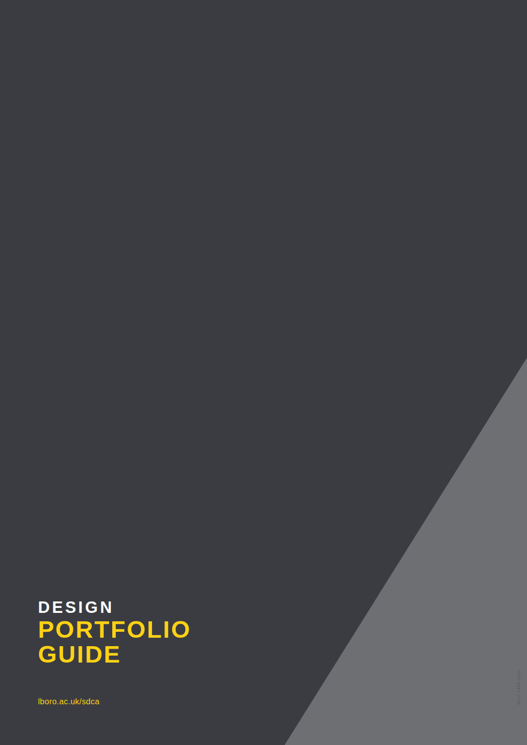Design
Portfolio
Guide
lboro.ac.uk/sdca
80117 C&PS Oct21